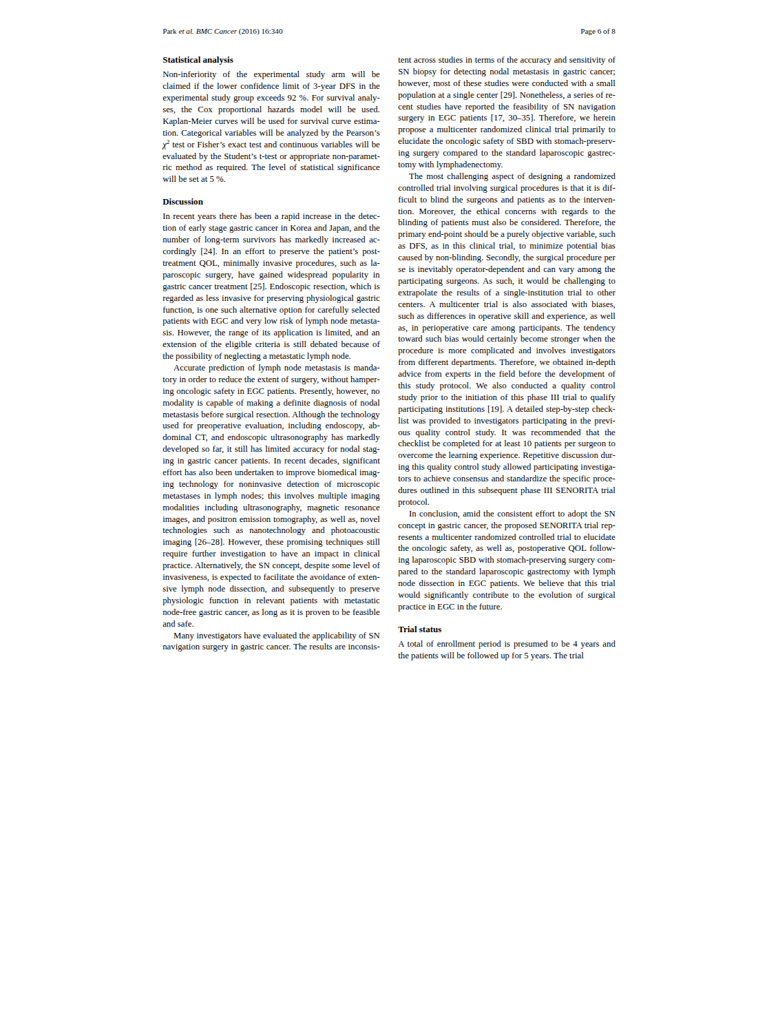Park et al. BMC Cancer (2016) 16:340
Page 6 of 8
Statistical analysis
Non-inferiority of the experimental study arm will be claimed if the lower confidence limit of 3-year DFS in the experimental study group exceeds 92 %. For survival analyses, the Cox proportional hazards model will be used. Kaplan-Meier curves will be used for survival curve estimation. Categorical variables will be analyzed by the Pearson’s χ2 test or Fisher’s exact test and continuous variables will be evaluated by the Student’s t-test or appropriate non-parametric method as required. The level of statistical significance will be set at 5 %.
Discussion
In recent years there has been a rapid increase in the detection of early stage gastric cancer in Korea and Japan, and the number of long-term survivors has markedly increased accordingly [24]. In an effort to preserve the patient’s post-treatment QOL, minimally invasive procedures, such as laparoscopic surgery, have gained widespread popularity in gastric cancer treatment [25]. Endoscopic resection, which is regarded as less invasive for preserving physiological gastric function, is one such alternative option for carefully selected patients with EGC and very low risk of lymph node metastasis. However, the range of its application is limited, and an extension of the eligible criteria is still debated because of the possibility of neglecting a metastatic lymph node.
Accurate prediction of lymph node metastasis is mandatory in order to reduce the extent of surgery, without hampering oncologic safety in EGC patients. Presently, however, no modality is capable of making a definite diagnosis of nodal metastasis before surgical resection. Although the technology used for preoperative evaluation, including endoscopy, abdominal CT, and endoscopic ultrasonography has markedly developed so far, it still has limited accuracy for nodal staging in gastric cancer patients. In recent decades, significant effort has also been undertaken to improve biomedical imaging technology for noninvasive detection of microscopic metastases in lymph nodes; this involves multiple imaging modalities including ultrasonography, magnetic resonance images, and positron emission tomography, as well as, novel technologies such as nanotechnology and photoacoustic imaging [26–28]. However, these promising techniques still require further investigation to have an impact in clinical practice. Alternatively, the SN concept, despite some level of invasiveness, is expected to facilitate the avoidance of extensive lymph node dissection, and subsequently to preserve physiologic function in relevant patients with metastatic node-free gastric cancer, as long as it is proven to be feasible and safe.
Many investigators have evaluated the applicability of SN navigation surgery in gastric cancer. The results are inconsistent across studies in terms of the accuracy and sensitivity of SN biopsy for detecting nodal metastasis in gastric cancer; however, most of these studies were conducted with a small population at a single center [29]. Nonetheless, a series of recent studies have reported the feasibility of SN navigation surgery in EGC patients [17, 30–35]. Therefore, we herein propose a multicenter randomized clinical trial primarily to elucidate the oncologic safety of SBD with stomach-preserving surgery compared to the standard laparoscopic gastrectomy with lymphadenectomy.
The most challenging aspect of designing a randomized controlled trial involving surgical procedures is that it is difficult to blind the surgeons and patients as to the intervention. Moreover, the ethical concerns with regards to the blinding of patients must also be considered. Therefore, the primary end-point should be a purely objective variable, such as DFS, as in this clinical trial, to minimize potential bias caused by non-blinding. Secondly, the surgical procedure per se is inevitably operator-dependent and can vary among the participating surgeons. As such, it would be challenging to extrapolate the results of a single-institution trial to other centers. A multicenter trial is also associated with biases, such as differences in operative skill and experience, as well as, in perioperative care among participants. The tendency toward such bias would certainly become stronger when the procedure is more complicated and involves investigators from different departments. Therefore, we obtained in-depth advice from experts in the field before the development of this study protocol. We also conducted a quality control study prior to the initiation of this phase III trial to qualify participating institutions [19]. A detailed step-by-step checklist was provided to investigators participating in the previous quality control study. It was recommended that the checklist be completed for at least 10 patients per surgeon to overcome the learning experience. Repetitive discussion during this quality control study allowed participating investigators to achieve consensus and standardize the specific procedures outlined in this subsequent phase III SENORITA trial protocol.
In conclusion, amid the consistent effort to adopt the SN concept in gastric cancer, the proposed SENORITA trial represents a multicenter randomized controlled trial to elucidate the oncologic safety, as well as, postoperative QOL following laparoscopic SBD with stomach-preserving surgery compared to the standard laparoscopic gastrectomy with lymph node dissection in EGC patients. We believe that this trial would significantly contribute to the evolution of surgical practice in EGC in the future.
Trial status
A total of enrollment period is presumed to be 4 years and the patients will be followed up for 5 years. The trial